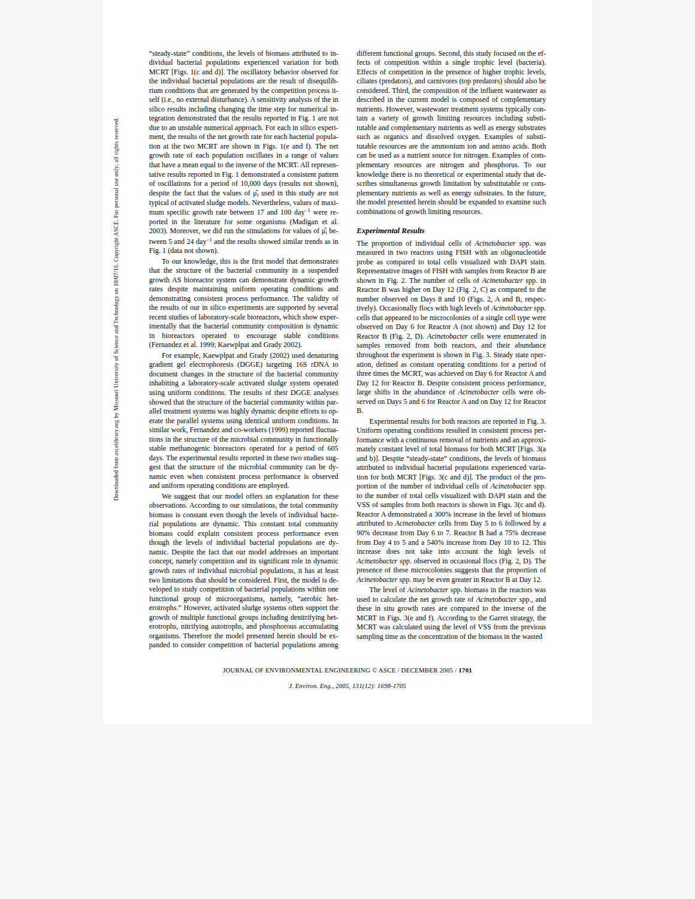Downloaded from ascelibrary.org by Missouri University of Science and Technology on 10/07/16. Copyright ASCE. For personal use only; all rights reserved.
“steady-state” conditions, the levels of biomass attributed to individual bacterial populations experienced variation for both MCRT [Figs. 1(c and d)]. The oscillatory behavior observed for the individual bacterial populations are the result of disequilibrium conditions that are generated by the competition process itself (i.e., no external disturbance). A sensitivity analysis of the in silico results including changing the time step for numerical integration demonstrated that the results reported in Fig. 1 are not due to an unstable numerical approach. For each in silico experiment, the results of the net growth rate for each bacterial population at the two MCRT are shown in Figs. 1(e and f). The net growth rate of each population oscillates in a range of values that have a mean equal to the inverse of the MCRT. All representative results reported in Fig. 1 demonstrated a consistent pattern of oscillations for a period of 10,000 days (results not shown), despite the fact that the values of μ̂i used in this study are not typical of activated sludge models. Nevertheless, values of maximum specific growth rate between 17 and 100 day−1 were reported in the literature for some organisms (Madigan et al. 2003). Moreover, we did run the simulations for values of μ̂i between 5 and 24 day−1 and the results showed similar trends as in Fig. 1 (data not shown).
To our knowledge, this is the first model that demonstrates that the structure of the bacterial community in a suspended growth AS bioreactor system can demonstrate dynamic growth rates despite maintaining uniform operating conditions and demonstrating consistent process performance. The validity of the results of our in silico experiments are supported by several recent studies of laboratory-scale bioreactors, which show experimentally that the bacterial community composition is dynamic in bioreactors operated to encourage stable conditions (Fernandez et al. 1999; Kaewplpat and Grady 2002).
For example, Kaewplpat and Grady (2002) used denaturing gradient gel electrophoresis (DGGE) targeting 16S rDNA to document changes in the structure of the bacterial community inhabiting a laboratory-scale activated sludge system operated using uniform conditions. The results of their DGGE analyses showed that the structure of the bacterial community within parallel treatment systems was highly dynamic despite efforts to operate the parallel systems using identical uniform conditions. In similar work, Fernandez and co-workers (1999) reported fluctuations in the structure of the microbial community in functionally stable methanogenic bioreactors operated for a period of 605 days. The experimental results reported in these two studies suggest that the structure of the microbial community can be dynamic even when consistent process performance is observed and uniform operating conditions are employed.
We suggest that our model offers an explanation for these observations. According to our simulations, the total community biomass is constant even though the levels of individual bacterial populations are dynamic. This constant total community biomass could explain consistent process performance even though the levels of individual bacterial populations are dynamic. Despite the fact that our model addresses an important concept, namely competition and its significant role in dynamic growth rates of individual microbial populations, it has at least two limitations that should be considered. First, the model is developed to study competition of bacterial populations within one functional group of microorganisms, namely, “aerobic heterotrophs.” However, activated sludge systems often support the growth of multiple functional groups including denitrifying heterotrophs, nitrifying autotrophs, and phosphorous accumulating organisms. Therefore the model presented herein should be expanded to consider competition of bacterial populations among different functional groups. Second, this study focused on the effects of competition within a single trophic level (bacteria). Effects of competition in the presence of higher trophic levels, ciliates (predators), and carnivores (top predators) should also be considered. Third, the composition of the influent wastewater as described in the current model is composed of complementary nutrients. However, wastewater treatment systems typically contain a variety of growth limiting resources including substitutable and complementary nutrients as well as energy substrates such as organics and dissolved oxygen. Examples of substitutable resources are the ammonium ion and amino acids. Both can be used as a nutrient source for nitrogen. Examples of complementary resources are nitrogen and phosphorus. To our knowledge there is no theoretical or experimental study that describes simultaneous growth limitation by substitutable or complementary nutrients as well as energy substrates. In the future, the model presented herein should be expanded to examine such combinations of growth limiting resources.
Experimental Results
The proportion of individual cells of Acinetobacter spp. was measured in two reactors using FISH with an oligonucleotide probe as compared to total cells visualized with DAPI stain. Representative images of FISH with samples from Reactor B are shown in Fig. 2. The number of cells of Acinetobacter spp. in Reactor B was higher on Day 12 (Fig. 2, C) as compared to the number observed on Days 8 and 10 (Figs. 2, A and B, respectively). Occasionally flocs with high levels of Acinetobacter spp. cells that appeared to be microcolonies of a single cell type were observed on Day 6 for Reactor A (not shown) and Day 12 for Reactor B (Fig. 2, D). Acinetobacter cells were enumerated in samples removed from both reactors, and their abundance throughout the experiment is shown in Fig. 3. Steady state operation, defined as constant operating conditions for a period of three times the MCRT, was achieved on Day 6 for Reactor A and Day 12 for Reactor B. Despite consistent process performance, large shifts in the abundance of Acinetobacter cells were observed on Days 5 and 6 for Reactor A and on Day 12 for Reactor B.
Experimental results for both reactors are reported in Fig. 3. Uniform operating conditions resulted in consistent process performance with a continuous removal of nutrients and an approximately constant level of total biomass for both MCRT [Figs. 3(a and b)]. Despite “steady-state” conditions, the levels of biomass attributed to individual bacterial populations experienced variation for both MCRT [Figs. 3(c and d)]. The product of the proportion of the number of individual cells of Acinetobacter spp. to the number of total cells visualized with DAPI stain and the VSS of samples from both reactors is shown in Figs. 3(c and d). Reactor A demonstrated a 300% increase in the level of biomass attributed to Acinetobacter cells from Day 5 to 6 followed by a 90% decrease from Day 6 to 7. Reactor B had a 75% decrease from Day 4 to 5 and a 540% increase from Day 10 to 12. This increase does not take into account the high levels of Acinetobacter spp. observed in occasional flocs (Fig. 2, D). The presence of these microcolonies suggests that the proportion of Acinetobacter spp. may be even greater in Reactor B at Day 12.
The level of Acinetobacter spp. biomass in the reactors was used to calculate the net growth rate of Acinetobacter spp., and these in situ growth rates are compared to the inverse of the MCRT in Figs. 3(e and f). According to the Garret strategy, the MCRT was calculated using the level of VSS from the previous sampling time as the concentration of the biomass in the wasted
JOURNAL OF ENVIRONMENTAL ENGINEERING © ASCE / DECEMBER 2005 / 1701
J. Environ. Eng., 2005, 131(12): 1698-1705